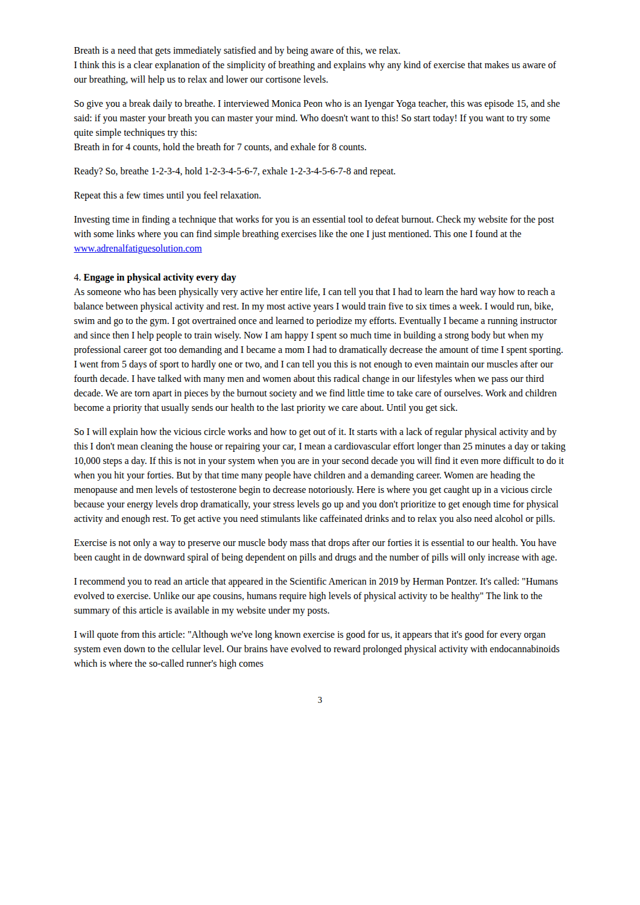Breath is a need that gets immediately satisfied and by being aware of this, we relax.
I think this is a clear explanation of the simplicity of breathing and explains why any kind of exercise that makes us aware of our breathing, will help us to relax and lower our cortisone levels.
So give you a break daily to breathe. I interviewed Monica Peon who is an Iyengar Yoga teacher, this was episode 15, and she said: if you master your breath you can master your mind. Who doesn't want to this! So start today! If you want to try some quite simple techniques try this:
Breath in for 4 counts, hold the breath for 7 counts, and exhale for 8 counts.
Ready? So, breathe 1-2-3-4, hold 1-2-3-4-5-6-7, exhale 1-2-3-4-5-6-7-8 and repeat.
Repeat this a few times until you feel relaxation.
Investing time in finding a technique that works for you is an essential tool to defeat burnout. Check my website for the post with some links where you can find simple breathing exercises like the one I just mentioned. This one I found at the www.adrenalfatiguesolution.com
4. Engage in physical activity every day
As someone who has been physically very active her entire life, I can tell you that I had to learn the hard way how to reach a balance between physical activity and rest. In my most active years I would train five to six times a week. I would run, bike, swim and go to the gym. I got overtrained once and learned to periodize my efforts. Eventually I became a running instructor and since then I help people to train wisely. Now I am happy I spent so much time in building a strong body but when my professional career got too demanding and I became a mom I had to dramatically decrease the amount of time I spent sporting. I went from 5 days of sport to hardly one or two, and I can tell you this is not enough to even maintain our muscles after our fourth decade. I have talked with many men and women about this radical change in our lifestyles when we pass our third decade. We are torn apart in pieces by the burnout society and we find little time to take care of ourselves. Work and children become a priority that usually sends our health to the last priority we care about. Until you get sick.
So I will explain how the vicious circle works and how to get out of it. It starts with a lack of regular physical activity and by this I don't mean cleaning the house or repairing your car, I mean a cardiovascular effort longer than 25 minutes a day or taking 10,000 steps a day. If this is not in your system when you are in your second decade you will find it even more difficult to do it when you hit your forties. But by that time many people have children and a demanding career. Women are heading the menopause and men levels of testosterone begin to decrease notoriously. Here is where you get caught up in a vicious circle because your energy levels drop dramatically, your stress levels go up and you don't prioritize to get enough time for physical activity and enough rest. To get active you need stimulants like caffeinated drinks and to relax you also need alcohol or pills.
Exercise is not only a way to preserve our muscle body mass that drops after our forties it is essential to our health. You have been caught in de downward spiral of being dependent on pills and drugs and the number of pills will only increase with age.
I recommend you to read an article that appeared in the Scientific American in 2019 by Herman Pontzer. It's called: "Humans evolved to exercise. Unlike our ape cousins, humans require high levels of physical activity to be healthy" The link to the summary of this article is available in my website under my posts.
I will quote from this article: "Although we've long known exercise is good for us, it appears that it's good for every organ system even down to the cellular level. Our brains have evolved to reward prolonged physical activity with endocannabinoids which is where the so-called runner's high comes
3